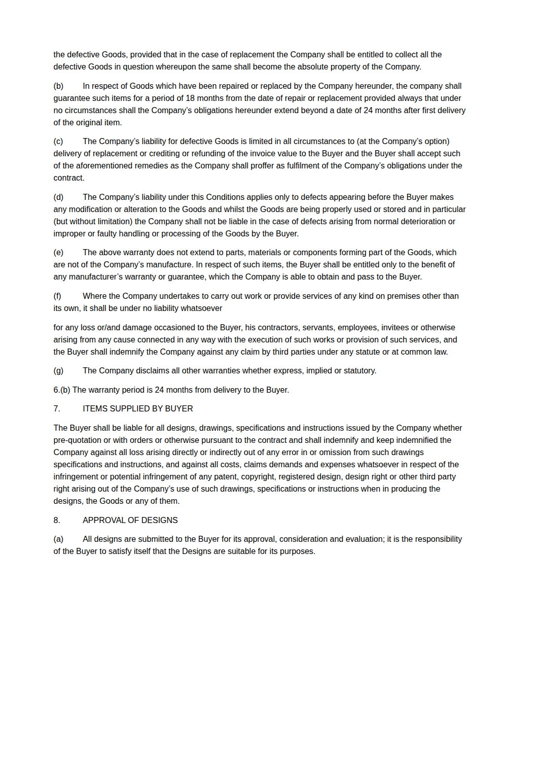the defective Goods, provided that in the case of replacement the Company shall be entitled to collect all the defective Goods in question whereupon the same shall become the absolute property of the Company.
(b) In respect of Goods which have been repaired or replaced by the Company hereunder, the company shall guarantee such items for a period of 18 months from the date of repair or replacement provided always that under no circumstances shall the Company’s obligations hereunder extend beyond a date of 24 months after first delivery of the original item.
(c) The Company’s liability for defective Goods is limited in all circumstances to (at the Company’s option) delivery of replacement or crediting or refunding of the invoice value to the Buyer and the Buyer shall accept such of the aforementioned remedies as the Company shall proffer as fulfilment of the Company’s obligations under the contract.
(d) The Company’s liability under this Conditions applies only to defects appearing before the Buyer makes any modification or alteration to the Goods and whilst the Goods are being properly used or stored and in particular (but without limitation) the Company shall not be liable in the case of defects arising from normal deterioration or improper or faulty handling or processing of the Goods by the Buyer.
(e) The above warranty does not extend to parts, materials or components forming part of the Goods, which are not of the Company’s manufacture. In respect of such items, the Buyer shall be entitled only to the benefit of any manufacturer’s warranty or guarantee, which the Company is able to obtain and pass to the Buyer.
(f) Where the Company undertakes to carry out work or provide services of any kind on premises other than its own, it shall be under no liability whatsoever
for any loss or/and damage occasioned to the Buyer, his contractors, servants, employees, invitees or otherwise arising from any cause connected in any way with the execution of such works or provision of such services, and the Buyer shall indemnify the Company against any claim by third parties under any statute or at common law.
(g) The Company disclaims all other warranties whether express, implied or statutory.
6.(b) The warranty period is 24 months from delivery to the Buyer.
7. ITEMS SUPPLIED BY BUYER
The Buyer shall be liable for all designs, drawings, specifications and instructions issued by the Company whether pre-quotation or with orders or otherwise pursuant to the contract and shall indemnify and keep indemnified the Company against all loss arising directly or indirectly out of any error in or omission from such drawings specifications and instructions, and against all costs, claims demands and expenses whatsoever in respect of the infringement or potential infringement of any patent, copyright, registered design, design right or other third party right arising out of the Company’s use of such drawings, specifications or instructions when in producing the designs, the Goods or any of them.
8. APPROVAL OF DESIGNS
(a) All designs are submitted to the Buyer for its approval, consideration and evaluation; it is the responsibility of the Buyer to satisfy itself that the Designs are suitable for its purposes.